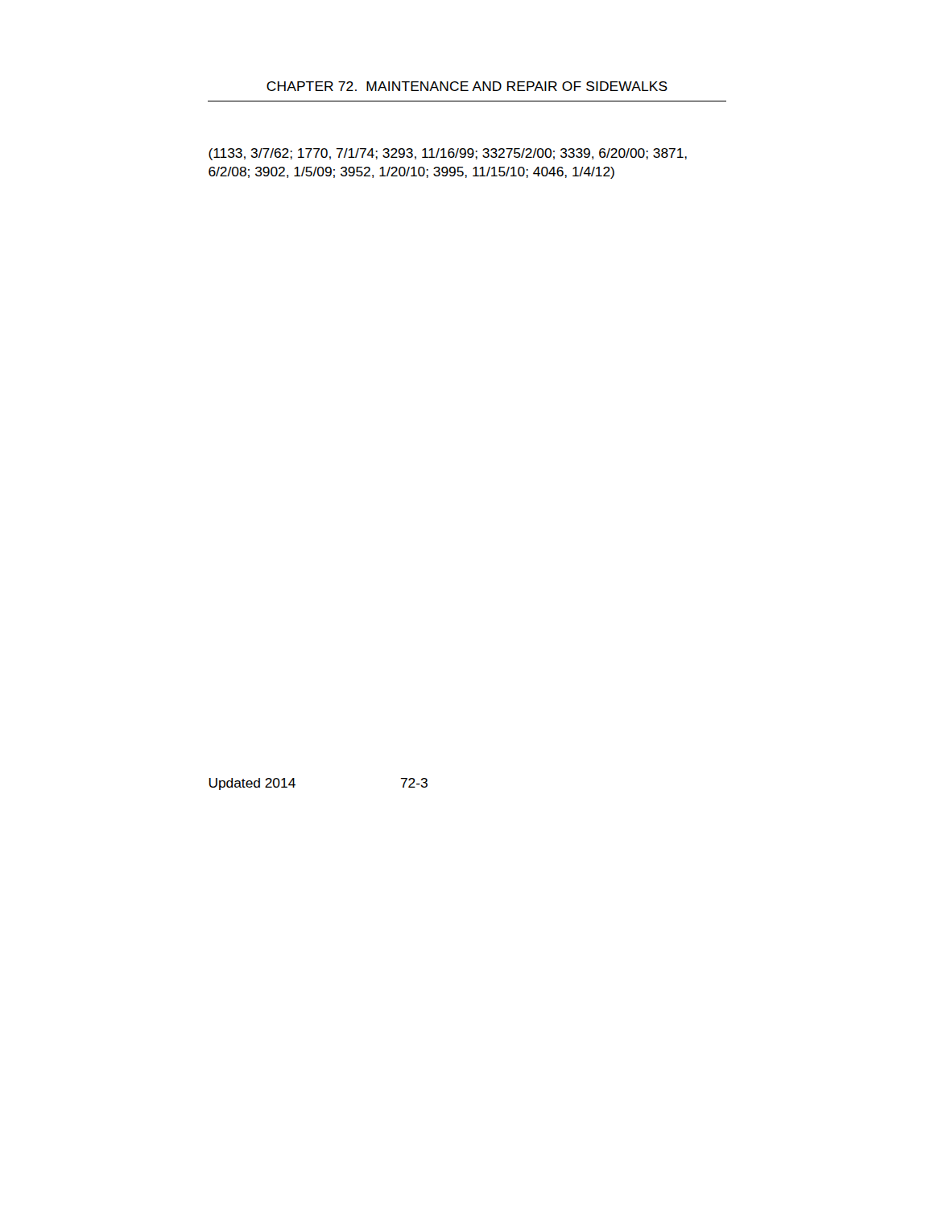CHAPTER 72. MAINTENANCE AND REPAIR OF SIDEWALKS
(1133, 3/7/62; 1770, 7/1/74; 3293, 11/16/99; 33275/2/00; 3339, 6/20/00; 3871, 6/2/08; 3902, 1/5/09; 3952, 1/20/10; 3995, 11/15/10; 4046, 1/4/12)
Updated 2014 72-3